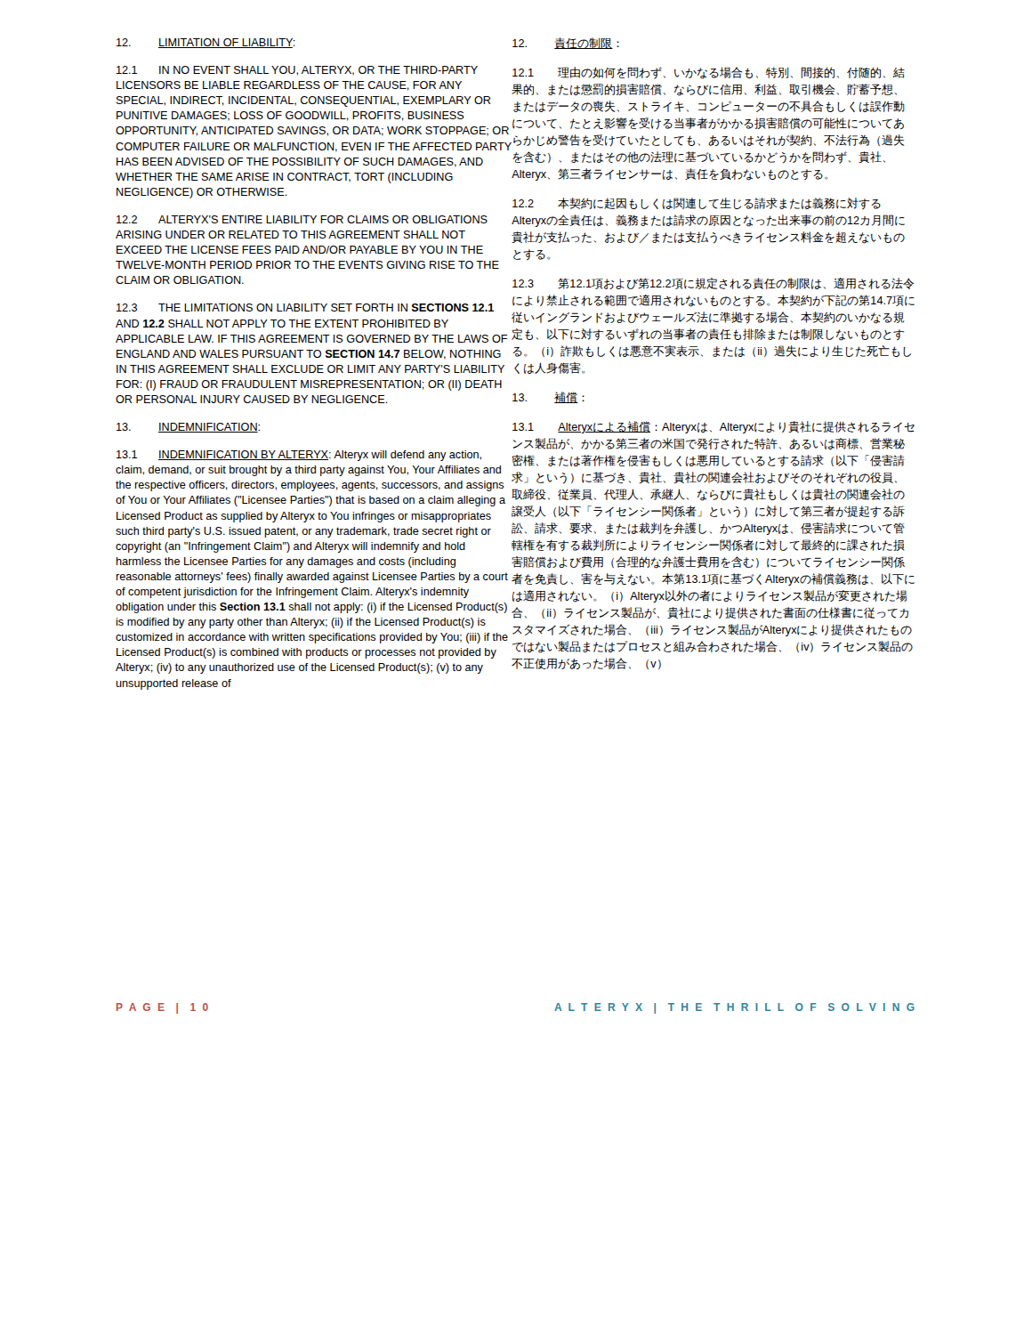| 12. LIMITATION OF LIABILITY : 12.1 IN NO EVENT SHALL YOU, ALTERYX, OR THE THIRD-PARTY LICENSORS BE LIABLE REGARDLESS OF THE CAUSE, FOR ANY SPECIAL, INDIRECT, INCIDENTAL, CONSEQUENTIAL, EXEMPLARY OR PUNITIVE DAMAGES; LOSS OF GOODWILL, PROFITS, BUSINESS OPPORTUNITY, ANTICIPATED SAVINGS, OR DATA; WORK STOPPAGE; OR COMPUTER FAILURE OR MALFUNCTION, EVEN IF THE AFFECTED PARTY HAS BEEN ADVISED OF THE POSSIBILITY OF SUCH DAMAGES, AND WHETHER THE SAME ARISE IN CONTRACT, TORT (INCLUDING NEGLIGENCE) OR OTHERWISE. 12.2 ALTERYX'S ENTIRE LIABILITY FOR CLAIMS OR OBLIGATIONS ARISING UNDER OR RELATED TO THIS AGREEMENT SHALL NOT EXCEED THE LICENSE FEES PAID AND/OR PAYABLE BY YOU IN THE TWELVE-MONTH PERIOD PRIOR TO THE EVENTS GIVING RISE TO THE CLAIM OR OBLIGATION. 12.3 THE LIMITATIONS ON LIABILITY SET FORTH IN SECTIONS 12.1 AND 12.2 SHALL NOT APPLY TO THE EXTENT PROHIBITED BY APPLICABLE LAW. IF THIS AGREEMENT IS GOVERNED BY THE LAWS OF ENGLAND AND WALES PURSUANT TO SECTION 14.7 BELOW, NOTHING IN THIS AGREEMENT SHALL EXCLUDE OR LIMIT ANY PARTY'S LIABILITY FOR: (I) FRAUD OR FRAUDULENT MISREPRESENTATION; OR (II) DEATH OR PERSONAL INJURY CAUSED BY NEGLIGENCE. 13. INDEMNIFICATION : 13.1 INDEMNIFICATION BY ALTERYX : Alteryx will defend any action, claim, demand, or suit brought by a third party against You, Your Affiliates and the respective officers, directors, employees, agents, successors, and assigns of You or Your Affiliates ("Licensee Parties") that is based on a claim alleging a Licensed Product as supplied by Alteryx to You infringes or misappropriates such third party's U.S. issued patent, or any trademark, trade secret right or copyright (an "Infringement Claim") and Alteryx will indemnify and hold harmless the Licensee Parties for any damages and costs (including reasonable attorneys' fees) finally awarded against Licensee Parties by a court of competent jurisdiction for the Infringement Claim. Alteryx's indemnity obligation under this Section 13.1 shall not apply: (i) if the Licensed Product(s) is modified by any party other than Alteryx; (ii) if the Licensed Product(s) is customized in accordance with written specifications provided by You; (iii) if the Licensed Product(s) is combined with products or processes not provided by Alteryx; (iv) to any unauthorized use of the Licensed Product(s); (v) to any unsupported release of | 12. 責任の制限 ： 12.1 理由の如何を問わず、いかなる場合も、特別、間接的、付随的、結果的、または懲罰的損害賠償、ならびに信用、利益、取引機会、貯蓄予想、またはデータの喪失、ストライキ、コンピューターの不具合もしくは誤作動について、たとえ影響を受ける当事者がかかる損害賠償の可能性についてあらかじめ警告を受けていたとしても、あるいはそれが契約、不法行為（過失を含む）、またはその他の法理に基づいているかどうかを問わず、貴社、Alteryx、第三者ライセンサーは、責任を負わないものとする。 12.2 本契約に起因もしくは関連して生じる請求または義務に対するAlteryxの全責任は、義務または請求の原因となった出来事の前の12カ月間に貴社が支払った、および／または支払うべきライセンス料金を超えないものとする。 12.3 第12.1項および第12.2項に規定される責任の制限は、適用される法令により禁止される範囲で適用されないものとする。本契約が下記の第14.7項に従いイングランドおよびウェールズ法に準拠する場合、本契約のいかなる規定も、以下に対するいずれの当事者の責任も排除または制限しないものとする。（i）詐欺もしくは悪意不実表示、または（ii）過失により生じた死亡もしくは人身傷害。 13. 補償 ： 13.1 Alteryxによる補償 ：Alteryxは、Alteryxにより貴社に提供されるライセンス製品が、かかる第三者の米国で発行された特許、あるいは商標、営業秘密権、または著作権を侵害もしくは悪用しているとする請求（以下「侵害請求」という）に基づき、貴社、貴社の関連会社およびそのそれぞれの役員、取締役、従業員、代理人、承継人、ならびに貴社もしくは貴社の関連会社の譲受人（以下「ライセンシー関係者」という）に対して第三者が提起する訴訟、請求、要求、または裁判を弁護し、かつAlteryxは、侵害請求について管轄権を有する裁判所によりライセンシー関係者に対して最終的に課された損害賠償および費用（合理的な弁護士費用を含む）についてライセンシー関係者を免責し、害を与えない。本第13.1項に基づくAlteryxの補償義務は、以下には適用されない。（i）Alteryx以外の者によりライセンス製品が変更された場合、（ii）ライセンス製品が、貴社により提供された書面の仕様書に従ってカスタマイズされた場合、（iii）ライセンス製品がAlteryxにより提供されたものではない製品またはプロセスと組み合わされた場合、（iv）ライセンス製品の不正使用があった場合、（v） |
P A G E | 1 0
A L T E R Y X | T H E T H R I L L O F S O L V I N G